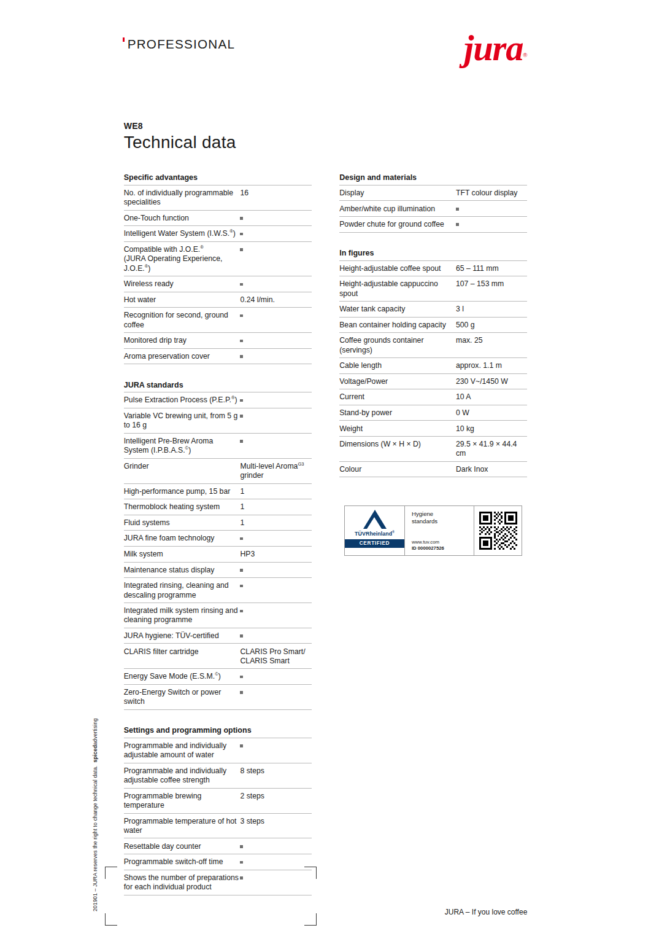PROFESSIONAL
jura®
WE8
Technical data
Specific advantages
| No. of individually programmable specialities | 16 |
| One-Touch function | |
| Intelligent Water System (I.W.S. ® ) | |
| Compatible with J.O.E. ® (JURA Operating Experience, J.O.E. ® ) | |
| Wireless ready | |
| Hot water | 0.24 l/min. |
| Recognition for second, ground coffee | |
| Monitored drip tray | |
| Aroma preservation cover | |
JURA standards
| Pulse Extraction Process (P.E.P. ® ) | |
| Variable VC brewing unit, from 5 g to 16 g | |
| Intelligent Pre-Brew Aroma System (I.P.B.A.S. © ) | |
| Grinder | Multi-level Aroma G3 grinder |
| High-performance pump, 15 bar | 1 |
| Thermoblock heating system | 1 |
| Fluid systems | 1 |
| JURA fine foam technology | |
| Milk system | HP3 |
| Maintenance status display | |
| Integrated rinsing, cleaning and descaling programme | |
| Integrated milk system rinsing and cleaning programme | |
| JURA hygiene: TÜV-certified | |
| CLARIS filter cartridge | CLARIS Pro Smart/ CLARIS Smart |
| Energy Save Mode (E.S.M. © ) | |
| Zero-Energy Switch or power switch | |
Settings and programming options
| Programmable and individually adjustable amount of water | |
| Programmable and individually adjustable coffee strength | 8 steps |
| Programmable brewing temperature | 2 steps |
| Programmable temperature of hot water | 3 steps |
| Resettable day counter | |
| Programmable switch-off time | |
| Shows the number of preparations for each individual product | |
Design and materials
| Display | TFT colour display |
| Amber/white cup illumination | |
| Powder chute for ground coffee | |
In figures
| Height-adjustable coffee spout | 65 – 111 mm |
| Height-adjustable cappuccino spout | 107 – 153 mm |
| Water tank capacity | 3 l |
| Bean container holding capacity | 500 g |
| Coffee grounds container (servings) | max. 25 |
| Cable length | approx. 1.1 m |
| Voltage/Power | 230 V~/1450 W |
| Current | 10 A |
| Stand-by power | 0 W |
| Weight | 10 kg |
| Dimensions (W × H × D) | 29.5 × 41.9 × 44.4 cm |
| Colour | Dark Inox |
TÜVRheinland®
CERTIFIED
Hygiene
standards
www.tuv.com
ID 0000027526
201901 – JURA reserves the right to change technical data. spicedadvertising
JURA – If you love coffee